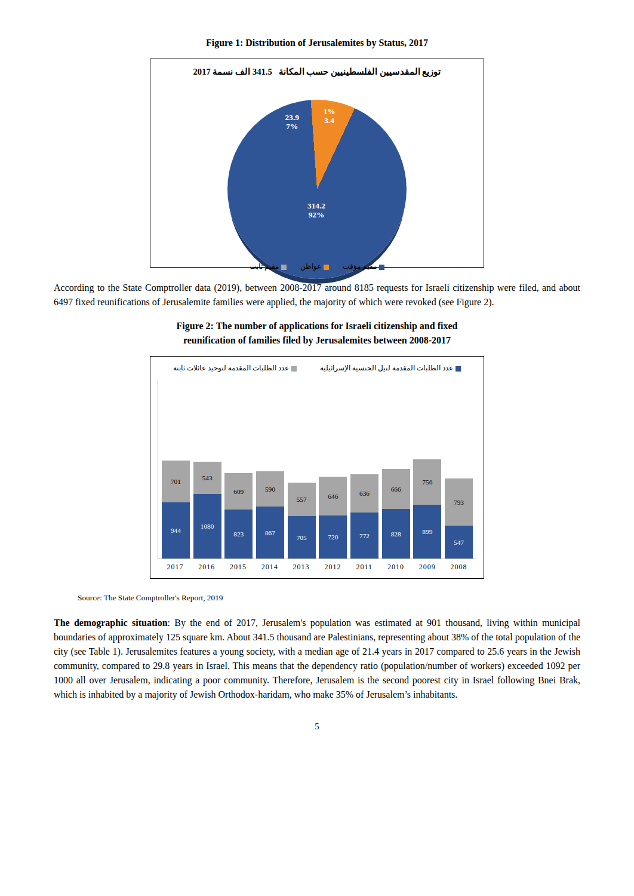Figure 1: Distribution of Jerusalemites by Status, 2017
توزيع المقدسيين الفلسطينيين حسب المكانة 341.5 الف نسمة 2017
1%
3.4
23.9
7%
314.2
92%
مقيم مؤقت عواطن مقيم ثابت
According to the State Comptroller data (2019), between 2008-2017 around 8185 requests for Israeli citizenship were filed, and about 6497 fixed reunifications of Jerusalemite families were applied, the majority of which were revoked (see Figure 2).
Figure 2: The number of applications for Israeli citizenship and fixed
reunification of families filed by Jerusalemites between 2008-2017
عدد الطلبات المقدمة لنيل الجنسية الإسرائيلية عدد الطلبات المقدمة لتوحيد عائلات ثابتة
701
944
543
1080
609
823
590
867
557
705
646
720
636
772
666
828
756
899
793
547
2017
2016
2015
2014
2013
2012
2011
2010
2009
2008
Source: The State Comptroller's Report, 2019
The demographic situation: By the end of 2017, Jerusalem's population was estimated at 901 thousand, living within municipal boundaries of approximately 125 square km. About 341.5 thousand are Palestinians, representing about 38% of the total population of the city (see Table 1). Jerusalemites features a young society, with a median age of 21.4 years in 2017 compared to 25.6 years in the Jewish community, compared to 29.8 years in Israel. This means that the dependency ratio (population/number of workers) exceeded 1092 per 1000 all over Jerusalem, indicating a poor community. Therefore, Jerusalem is the second poorest city in Israel following Bnei Brak, which is inhabited by a majority of Jewish Orthodox-haridam, who make 35% of Jerusalem’s inhabitants.
5